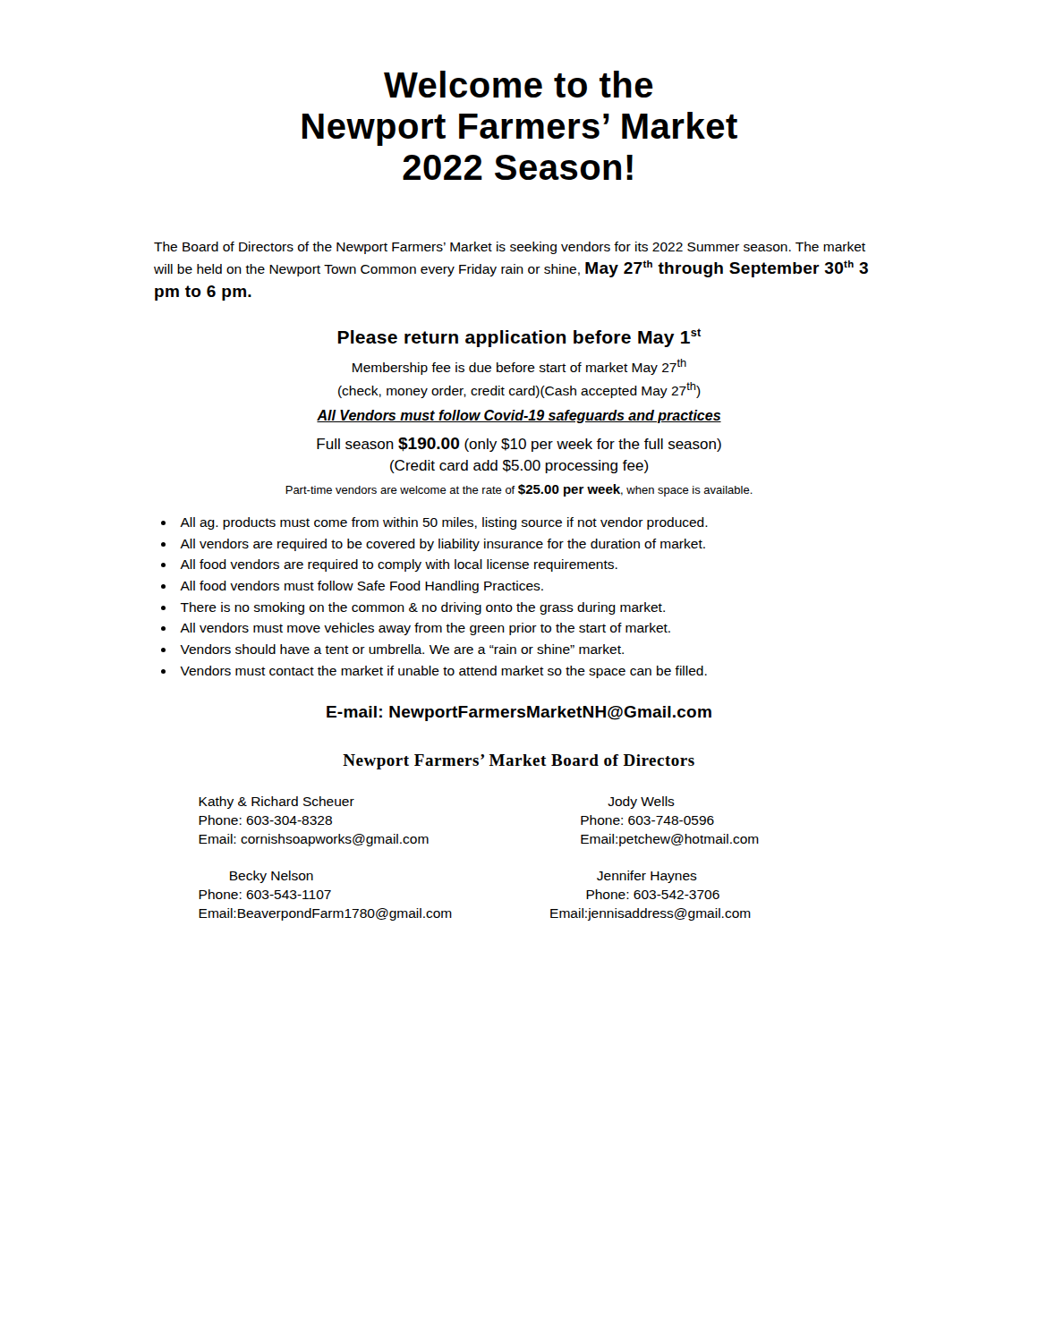Welcome to the
Newport Farmers’ Market
2022 Season!
The Board of Directors of the Newport Farmers’ Market is seeking vendors for its 2022 Summer season. The market will be held on the Newport Town Common every Friday rain or shine, May 27th through September 30th 3 pm to 6 pm.
Please return application before May 1st
Membership fee is due before start of market May 27th
(check, money order, credit card)(Cash accepted May 27th)
All Vendors must follow Covid-19 safeguards and practices
Full season $190.00 (only $10 per week for the full season)
(Credit card add $5.00 processing fee)
Part-time vendors are welcome at the rate of $25.00 per week, when space is available.
All ag. products must come from within 50 miles, listing source if not vendor produced.
All vendors are required to be covered by liability insurance for the duration of market.
All food vendors are required to comply with local license requirements.
All food vendors must follow Safe Food Handling Practices.
There is no smoking on the common & no driving onto the grass during market.
All vendors must move vehicles away from the green prior to the start of market.
Vendors should have a tent or umbrella. We are a “rain or shine” market.
Vendors must contact the market if unable to attend market so the space can be filled.
E-mail: NewportFarmersMarketNH@Gmail.com
Newport Farmers’ Market Board of Directors
| Kathy & Richard Scheuer Phone: 603-304-8328 Email: cornishsoapworks@gmail.com | Jody Wells Phone: 603-748-0596 Email:petchew@hotmail.com |
| Becky Nelson Phone: 603-543-1107 Email:BeaverpondFarm1780@gmail.com | Jennifer Haynes Phone: 603-542-3706 Email:jennisaddress@gmail.com |